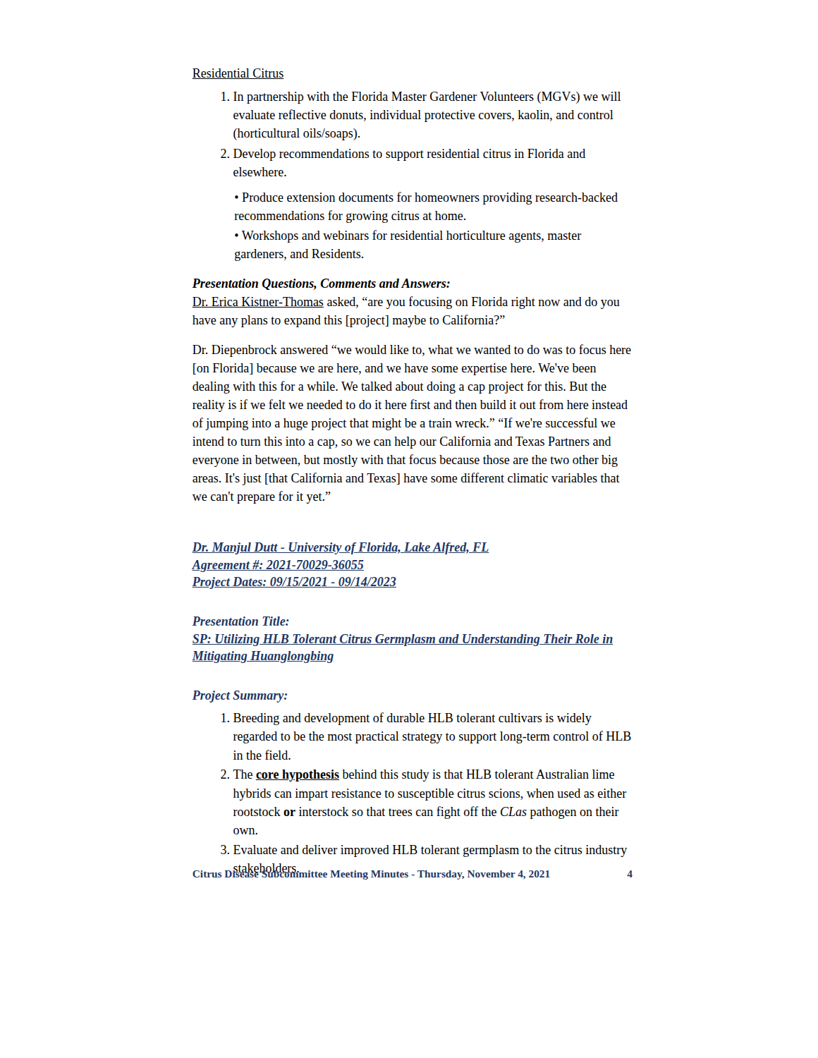Residential Citrus
In partnership with the Florida Master Gardener Volunteers (MGVs) we will evaluate reflective donuts, individual protective covers, kaolin, and control (horticultural oils/soaps).
Develop recommendations to support residential citrus in Florida and elsewhere.
• Produce extension documents for homeowners providing research-backed recommendations for growing citrus at home.
• Workshops and webinars for residential horticulture agents, master gardeners, and Residents.
Presentation Questions, Comments and Answers:
Dr. Erica Kistner-Thomas asked, “are you focusing on Florida right now and do you have any plans to expand this [project] maybe to California?”
Dr. Diepenbrock answered “we would like to, what we wanted to do was to focus here [on Florida] because we are here, and we have some expertise here. We've been dealing with this for a while. We talked about doing a cap project for this. But the reality is if we felt we needed to do it here first and then build it out from here instead of jumping into a huge project that might be a train wreck.” “If we're successful we intend to turn this into a cap, so we can help our California and Texas Partners and everyone in between, but mostly with that focus because those are the two other big areas. It's just [that California and Texas] have some different climatic variables that we can't prepare for it yet.”
Dr. Manjul Dutt - University of Florida, Lake Alfred, FL
Agreement #: 2021-70029-36055
Project Dates: 09/15/2021 - 09/14/2023
Presentation Title:
SP: Utilizing HLB Tolerant Citrus Germplasm and Understanding Their Role in Mitigating Huanglongbing
Project Summary:
Breeding and development of durable HLB tolerant cultivars is widely regarded to be the most practical strategy to support long-term control of HLB in the field.
The core hypothesis behind this study is that HLB tolerant Australian lime hybrids can impart resistance to susceptible citrus scions, when used as either rootstock or interstock so that trees can fight off the CLas pathogen on their own.
Evaluate and deliver improved HLB tolerant germplasm to the citrus industry stakeholders.
Citrus Disease Subcommittee Meeting Minutes - Thursday, November 4, 2021 4